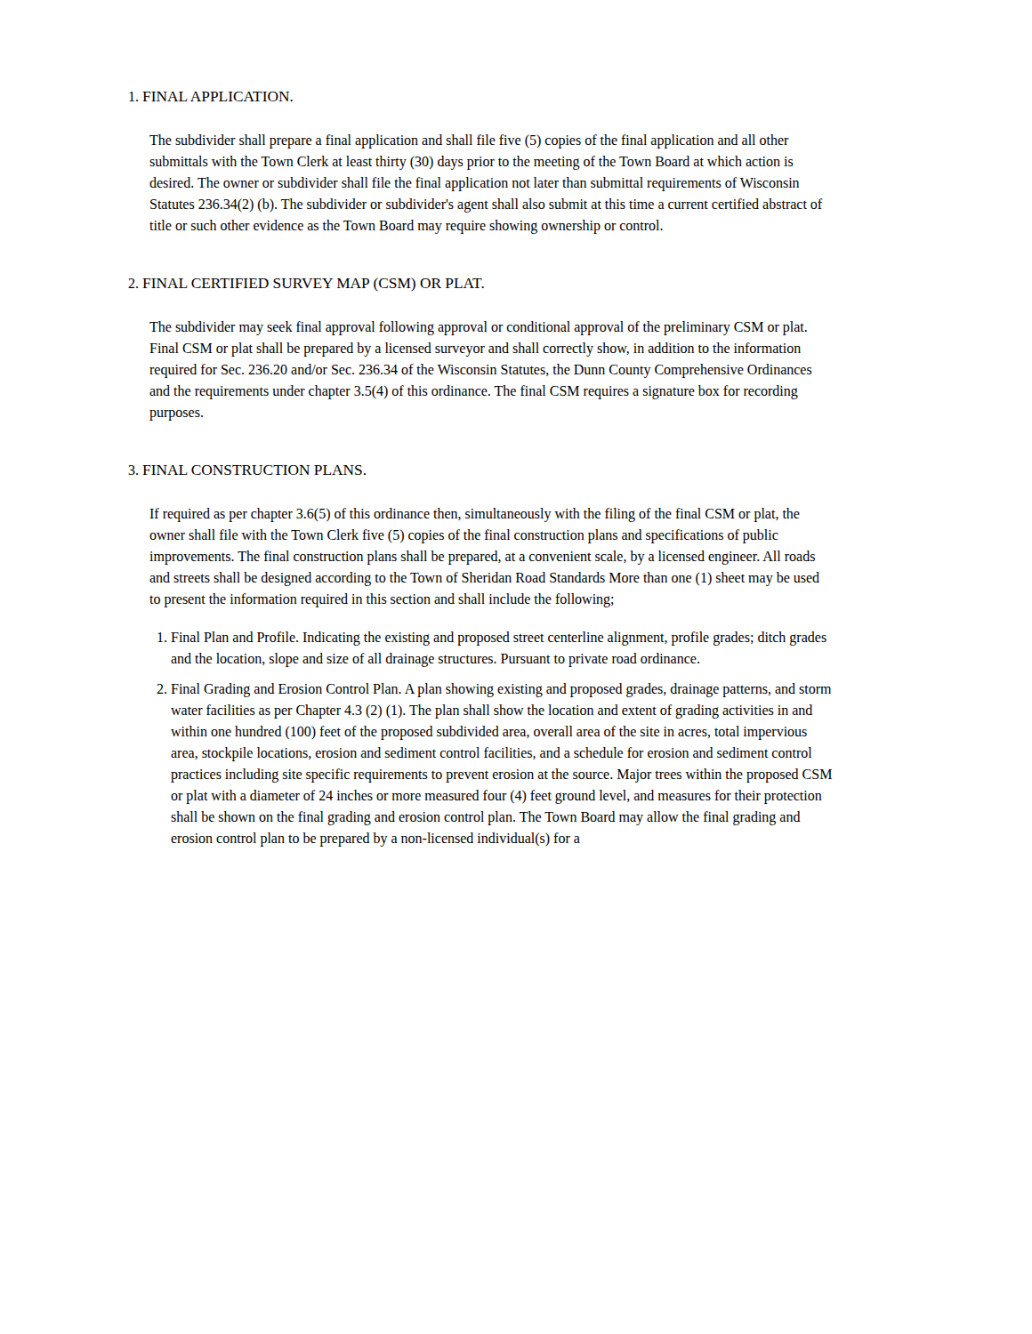FINAL APPLICATION.
The subdivider shall prepare a final application and shall file five (5) copies of the final application and all other submittals with the Town Clerk at least thirty (30) days prior to the meeting of the Town Board at which action is desired. The owner or subdivider shall file the final application not later than submittal requirements of Wisconsin Statutes 236.34(2) (b). The subdivider or subdivider's agent shall also submit at this time a current certified abstract of title or such other evidence as the Town Board may require showing ownership or control.
FINAL CERTIFIED SURVEY MAP (CSM) OR PLAT.
The subdivider may seek final approval following approval or conditional approval of the preliminary CSM or plat. Final CSM or plat shall be prepared by a licensed surveyor and shall correctly show, in addition to the information required for Sec. 236.20 and/or Sec. 236.34 of the Wisconsin Statutes, the Dunn County Comprehensive Ordinances and the requirements under chapter 3.5(4) of this ordinance. The final CSM requires a signature box for recording purposes.
FINAL CONSTRUCTION PLANS.
If required as per chapter 3.6(5) of this ordinance then, simultaneously with the filing of the final CSM or plat, the owner shall file with the Town Clerk five (5) copies of the final construction plans and specifications of public improvements. The final construction plans shall be prepared, at a convenient scale, by a licensed engineer. All roads and streets shall be designed according to the Town of Sheridan Road Standards More than one (1) sheet may be used to present the information required in this section and shall include the following;
Final Plan and Profile. Indicating the existing and proposed street centerline alignment, profile grades; ditch grades and the location, slope and size of all drainage structures. Pursuant to private road ordinance.
Final Grading and Erosion Control Plan. A plan showing existing and proposed grades, drainage patterns, and storm water facilities as per Chapter 4.3 (2) (1). The plan shall show the location and extent of grading activities in and within one hundred (100) feet of the proposed subdivided area, overall area of the site in acres, total impervious area, stockpile locations, erosion and sediment control facilities, and a schedule for erosion and sediment control practices including site specific requirements to prevent erosion at the source. Major trees within the proposed CSM or plat with a diameter of 24 inches or more measured four (4) feet ground level, and measures for their protection shall be shown on the final grading and erosion control plan. The Town Board may allow the final grading and erosion control plan to be prepared by a non-licensed individual(s) for a